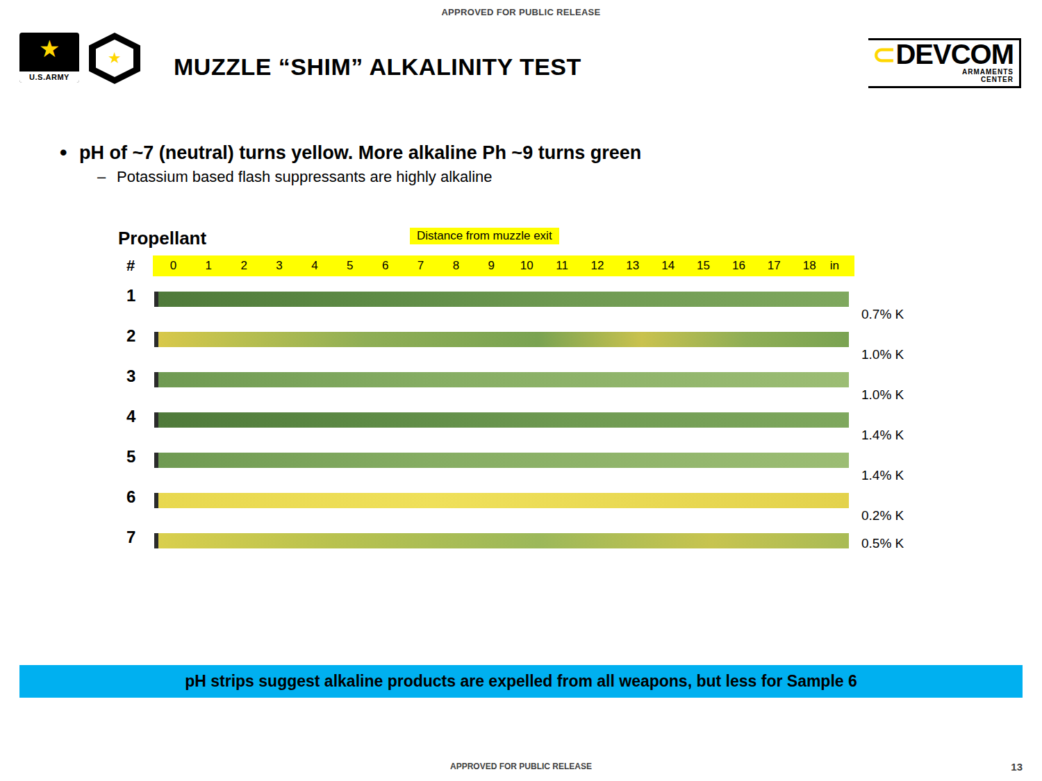APPROVED FOR PUBLIC RELEASE
★
U.S.ARMY
★
MUZZLE “SHIM” ALKALINITY TEST
⊂DEVCOM
ARMAMENTS
CENTER
pH of ~7 (neutral) turns yellow. More alkaline Ph ~9 turns green
Potassium based flash suppressants are highly alkaline
Propellant
Distance from muzzle exit
#
0123456789101112131415161718 in
1
2
0.7% K
3
1.0% K
4
1.0% K
5
1.4% K
6
1.4% K
7
0.2% K
0.5% K
pH strips suggest alkaline products are expelled from all weapons, but less for Sample 6
APPROVED FOR PUBLIC RELEASE
13